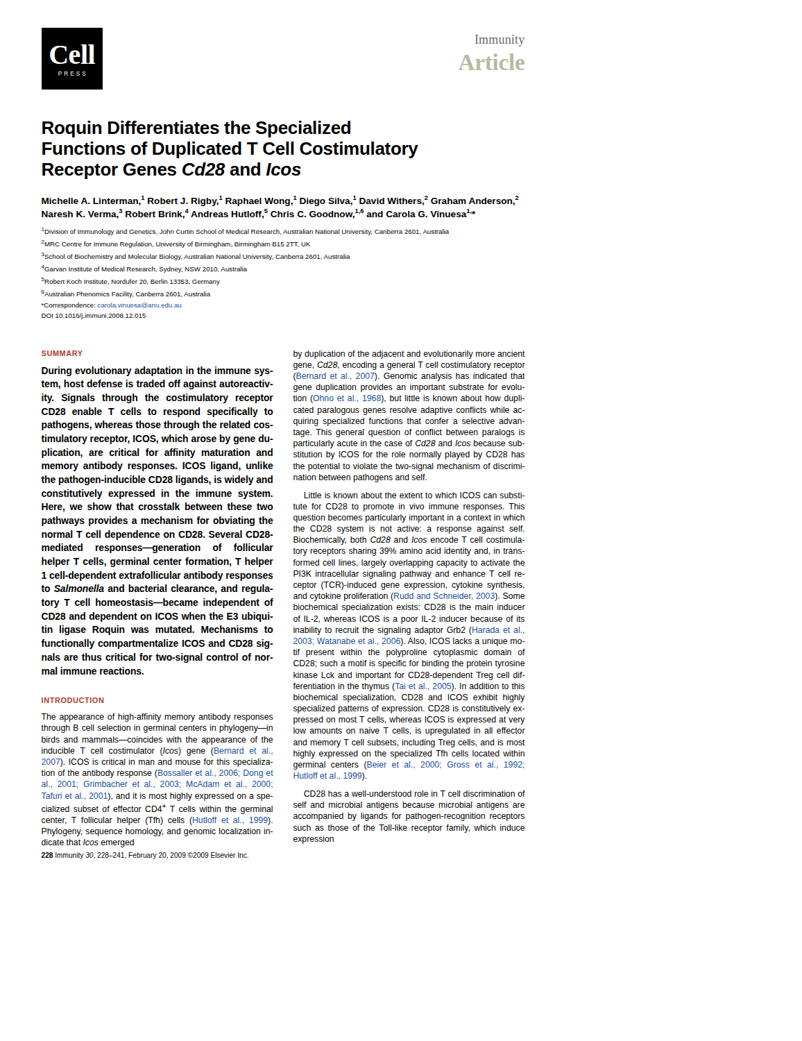Cell
PRESS
Immunity
Article
Roquin Differentiates the Specialized
Functions of Duplicated T Cell Costimulatory
Receptor Genes Cd28 and Icos
Michelle A. Linterman,1 Robert J. Rigby,1 Raphael Wong,1 Diego Silva,1 David Withers,2 Graham Anderson,2
Naresh K. Verma,3 Robert Brink,4 Andreas Hutloff,5 Chris C. Goodnow,1,6 and Carola G. Vinuesa1,*
1Division of Immunology and Genetics, John Curtin School of Medical Research, Australian National University, Canberra 2601, Australia
2MRC Centre for Immune Regulation, University of Birmingham, Birmingham B15 2TT, UK
3School of Biochemistry and Molecular Biology, Australian National University, Canberra 2601, Australia
4Garvan Institute of Medical Research, Sydney, NSW 2010, Australia
5Robert Koch Institute, Nordufer 20, Berlin 13353, Germany
6Australian Phenomics Facility, Canberra 2601, Australia
*Correspondence: carola.vinuesa@anu.edu.au
DOI 10.1016/j.immuni.2008.12.015
SUMMARY
During evolutionary adaptation in the immune system, host defense is traded off against autoreactivity. Signals through the costimulatory receptor CD28 enable T cells to respond specifically to pathogens, whereas those through the related costimulatory receptor, ICOS, which arose by gene duplication, are critical for affinity maturation and memory antibody responses. ICOS ligand, unlike the pathogen-inducible CD28 ligands, is widely and constitutively expressed in the immune system. Here, we show that crosstalk between these two pathways provides a mechanism for obviating the normal T cell dependence on CD28. Several CD28-mediated responses—generation of follicular helper T cells, germinal center formation, T helper 1 cell-dependent extrafollicular antibody responses to Salmonella and bacterial clearance, and regulatory T cell homeostasis—became independent of CD28 and dependent on ICOS when the E3 ubiquitin ligase Roquin was mutated. Mechanisms to functionally compartmentalize ICOS and CD28 signals are thus critical for two-signal control of normal immune reactions.
INTRODUCTION
The appearance of high-affinity memory antibody responses through B cell selection in germinal centers in phylogeny—in birds and mammals—coincides with the appearance of the inducible T cell costimulator (Icos) gene (Bernard et al., 2007). ICOS is critical in man and mouse for this specialization of the antibody response (Bossaller et al., 2006; Dong et al., 2001; Grimbacher et al., 2003; McAdam et al., 2000; Tafuri et al., 2001), and it is most highly expressed on a specialized subset of effector CD4+ T cells within the germinal center, T follicular helper (Tfh) cells (Hutloff et al., 1999). Phylogeny, sequence homology, and genomic localization indicate that Icos emerged
by duplication of the adjacent and evolutionarily more ancient gene, Cd28, encoding a general T cell costimulatory receptor (Bernard et al., 2007). Genomic analysis has indicated that gene duplication provides an important substrate for evolution (Ohno et al., 1968), but little is known about how duplicated paralogous genes resolve adaptive conflicts while acquiring specialized functions that confer a selective advantage. This general question of conflict between paralogs is particularly acute in the case of Cd28 and Icos because substitution by ICOS for the role normally played by CD28 has the potential to violate the two-signal mechanism of discrimination between pathogens and self.
Little is known about the extent to which ICOS can substitute for CD28 to promote in vivo immune responses. This question becomes particularly important in a context in which the CD28 system is not active: a response against self. Biochemically, both Cd28 and Icos encode T cell costimulatory receptors sharing 39% amino acid identity and, in transformed cell lines, largely overlapping capacity to activate the PI3K intracellular signaling pathway and enhance T cell receptor (TCR)-induced gene expression, cytokine synthesis, and cytokine proliferation (Rudd and Schneider, 2003). Some biochemical specialization exists: CD28 is the main inducer of IL-2, whereas ICOS is a poor IL-2 inducer because of its inability to recruit the signaling adaptor Grb2 (Harada et al., 2003; Watanabe et al., 2006). Also, ICOS lacks a unique motif present within the polyproline cytoplasmic domain of CD28; such a motif is specific for binding the protein tyrosine kinase Lck and important for CD28-dependent Treg cell differentiation in the thymus (Tai et al., 2005). In addition to this biochemical specialization, CD28 and ICOS exhibit highly specialized patterns of expression. CD28 is constitutively expressed on most T cells, whereas ICOS is expressed at very low amounts on naive T cells, is upregulated in all effector and memory T cell subsets, including Treg cells, and is most highly expressed on the specialized Tfh cells located within germinal centers (Beier et al., 2000; Gross et al., 1992; Hutloff et al., 1999).
CD28 has a well-understood role in T cell discrimination of self and microbial antigens because microbial antigens are accompanied by ligands for pathogen-recognition receptors such as those of the Toll-like receptor family, which induce expression
228 Immunity 30, 228–241, February 20, 2009 ©2009 Elsevier Inc.